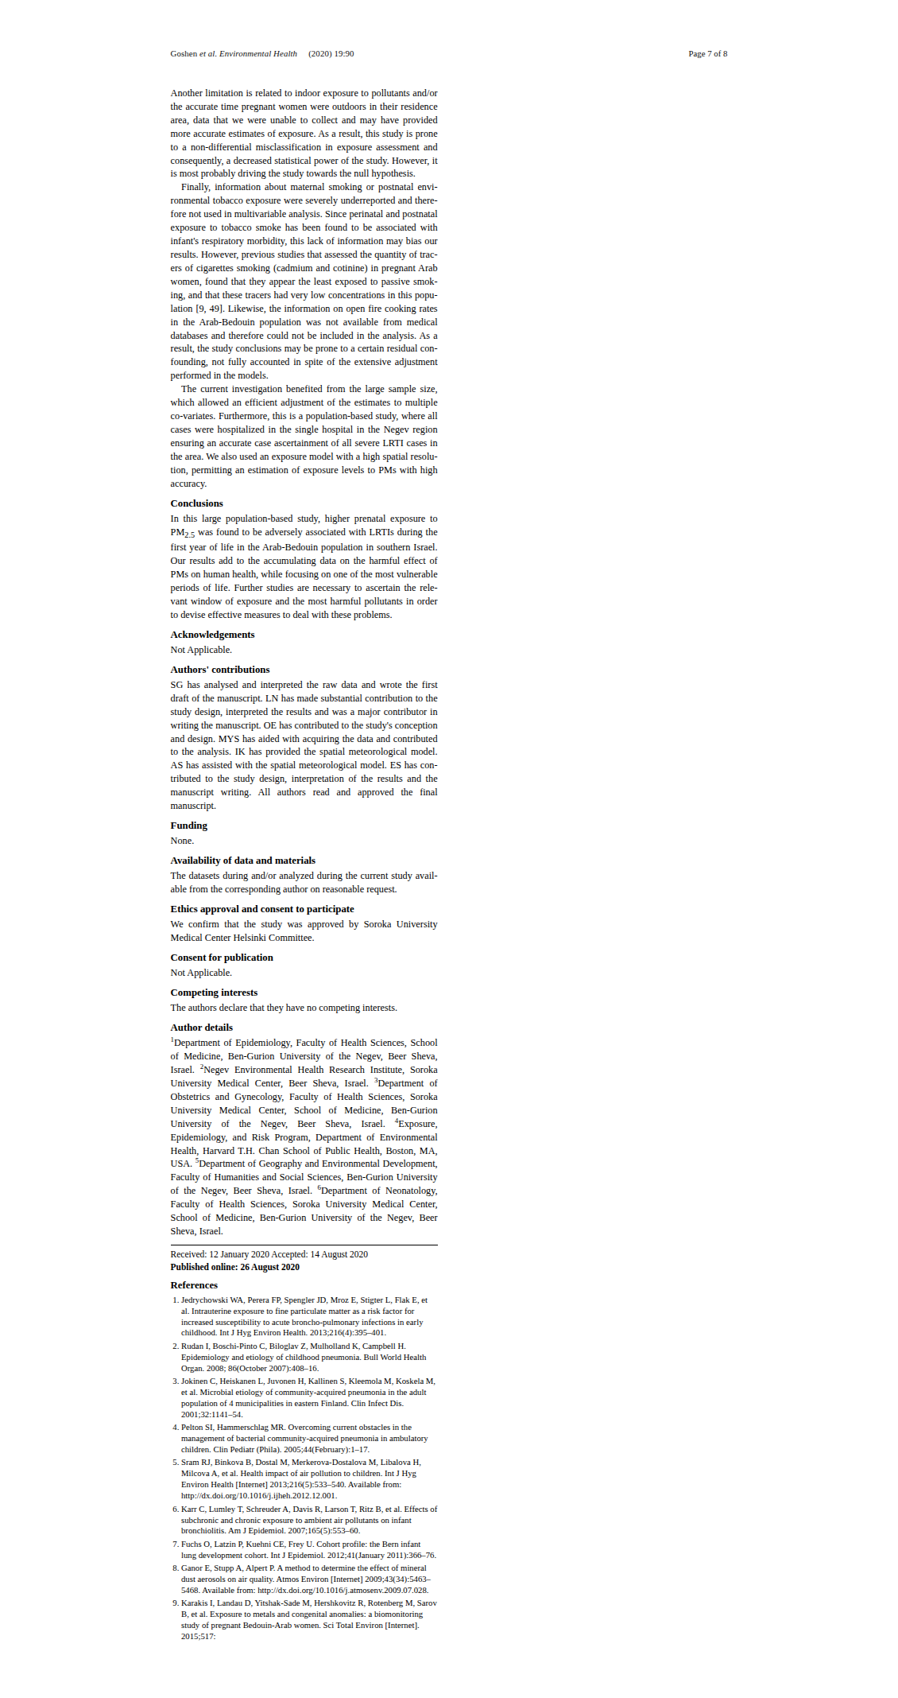Goshen et al. Environmental Health (2020) 19:90
Page 7 of 8
Another limitation is related to indoor exposure to pollutants and/or the accurate time pregnant women were outdoors in their residence area, data that we were unable to collect and may have provided more accurate estimates of exposure. As a result, this study is prone to a non-differential misclassification in exposure assessment and consequently, a decreased statistical power of the study. However, it is most probably driving the study towards the null hypothesis.
Finally, information about maternal smoking or postnatal environmental tobacco exposure were severely underreported and therefore not used in multivariable analysis. Since perinatal and postnatal exposure to tobacco smoke has been found to be associated with infant's respiratory morbidity, this lack of information may bias our results. However, previous studies that assessed the quantity of tracers of cigarettes smoking (cadmium and cotinine) in pregnant Arab women, found that they appear the least exposed to passive smoking, and that these tracers had very low concentrations in this population [9, 49]. Likewise, the information on open fire cooking rates in the Arab-Bedouin population was not available from medical databases and therefore could not be included in the analysis. As a result, the study conclusions may be prone to a certain residual confounding, not fully accounted in spite of the extensive adjustment performed in the models.
The current investigation benefited from the large sample size, which allowed an efficient adjustment of the estimates to multiple co-variates. Furthermore, this is a population-based study, where all cases were hospitalized in the single hospital in the Negev region ensuring an accurate case ascertainment of all severe LRTI cases in the area. We also used an exposure model with a high spatial resolution, permitting an estimation of exposure levels to PMs with high accuracy.
Conclusions
In this large population-based study, higher prenatal exposure to PM2.5 was found to be adversely associated with LRTIs during the first year of life in the Arab-Bedouin population in southern Israel. Our results add to the accumulating data on the harmful effect of PMs on human health, while focusing on one of the most vulnerable periods of life. Further studies are necessary to ascertain the relevant window of exposure and the most harmful pollutants in order to devise effective measures to deal with these problems.
Acknowledgements
Not Applicable.
Authors' contributions
SG has analysed and interpreted the raw data and wrote the first draft of the manuscript. LN has made substantial contribution to the study design, interpreted the results and was a major contributor in writing the manuscript. OE has contributed to the study's conception and design. MYS has aided with acquiring the data and contributed to the analysis. IK has provided the spatial meteorological model. AS has assisted with the spatial meteorological model. ES has contributed to the study design, interpretation of the results and the manuscript writing. All authors read and approved the final manuscript.
Funding
None.
Availability of data and materials
The datasets during and/or analyzed during the current study available from the corresponding author on reasonable request.
Ethics approval and consent to participate
We confirm that the study was approved by Soroka University Medical Center Helsinki Committee.
Consent for publication
Not Applicable.
Competing interests
The authors declare that they have no competing interests.
Author details
1Department of Epidemiology, Faculty of Health Sciences, School of Medicine, Ben-Gurion University of the Negev, Beer Sheva, Israel. 2Negev Environmental Health Research Institute, Soroka University Medical Center, Beer Sheva, Israel. 3Department of Obstetrics and Gynecology, Faculty of Health Sciences, Soroka University Medical Center, School of Medicine, Ben-Gurion University of the Negev, Beer Sheva, Israel. 4Exposure, Epidemiology, and Risk Program, Department of Environmental Health, Harvard T.H. Chan School of Public Health, Boston, MA, USA. 5Department of Geography and Environmental Development, Faculty of Humanities and Social Sciences, Ben-Gurion University of the Negev, Beer Sheva, Israel. 6Department of Neonatology, Faculty of Health Sciences, Soroka University Medical Center, School of Medicine, Ben-Gurion University of the Negev, Beer Sheva, Israel.
Received: 12 January 2020 Accepted: 14 August 2020
Published online: 26 August 2020
References
Jedrychowski WA, Perera FP, Spengler JD, Mroz E, Stigter L, Flak E, et al. Intrauterine exposure to fine particulate matter as a risk factor for increased susceptibility to acute broncho-pulmonary infections in early childhood. Int J Hyg Environ Health. 2013;216(4):395–401.
Rudan I, Boschi-Pinto C, Biloglav Z, Mulholland K, Campbell H. Epidemiology and etiology of childhood pneumonia. Bull World Health Organ. 2008; 86(October 2007):408–16.
Jokinen C, Heiskanen L, Juvonen H, Kallinen S, Kleemola M, Koskela M, et al. Microbial etiology of community-acquired pneumonia in the adult population of 4 municipalities in eastern Finland. Clin Infect Dis. 2001;32:1141–54.
Pelton SI, Hammerschlag MR. Overcoming current obstacles in the management of bacterial community-acquired pneumonia in ambulatory children. Clin Pediatr (Phila). 2005;44(February):1–17.
Sram RJ, Binkova B, Dostal M, Merkerova-Dostalova M, Libalova H, Milcova A, et al. Health impact of air pollution to children. Int J Hyg Environ Health [Internet] 2013;216(5):533–540. Available from: http://dx.doi.org/10.1016/j.ijheh.2012.12.001.
Karr C, Lumley T, Schreuder A, Davis R, Larson T, Ritz B, et al. Effects of subchronic and chronic exposure to ambient air pollutants on infant bronchiolitis. Am J Epidemiol. 2007;165(5):553–60.
Fuchs O, Latzin P, Kuehni CE, Frey U. Cohort profile: the Bern infant lung development cohort. Int J Epidemiol. 2012;41(January 2011):366–76.
Ganor E, Stupp A, Alpert P. A method to determine the effect of mineral dust aerosols on air quality. Atmos Environ [Internet] 2009;43(34):5463–5468. Available from: http://dx.doi.org/10.1016/j.atmosenv.2009.07.028.
Karakis I, Landau D, Yitshak-Sade M, Hershkovitz R, Rotenberg M, Sarov B, et al. Exposure to metals and congenital anomalies: a biomonitoring study of pregnant Bedouin-Arab women. Sci Total Environ [Internet]. 2015;517: